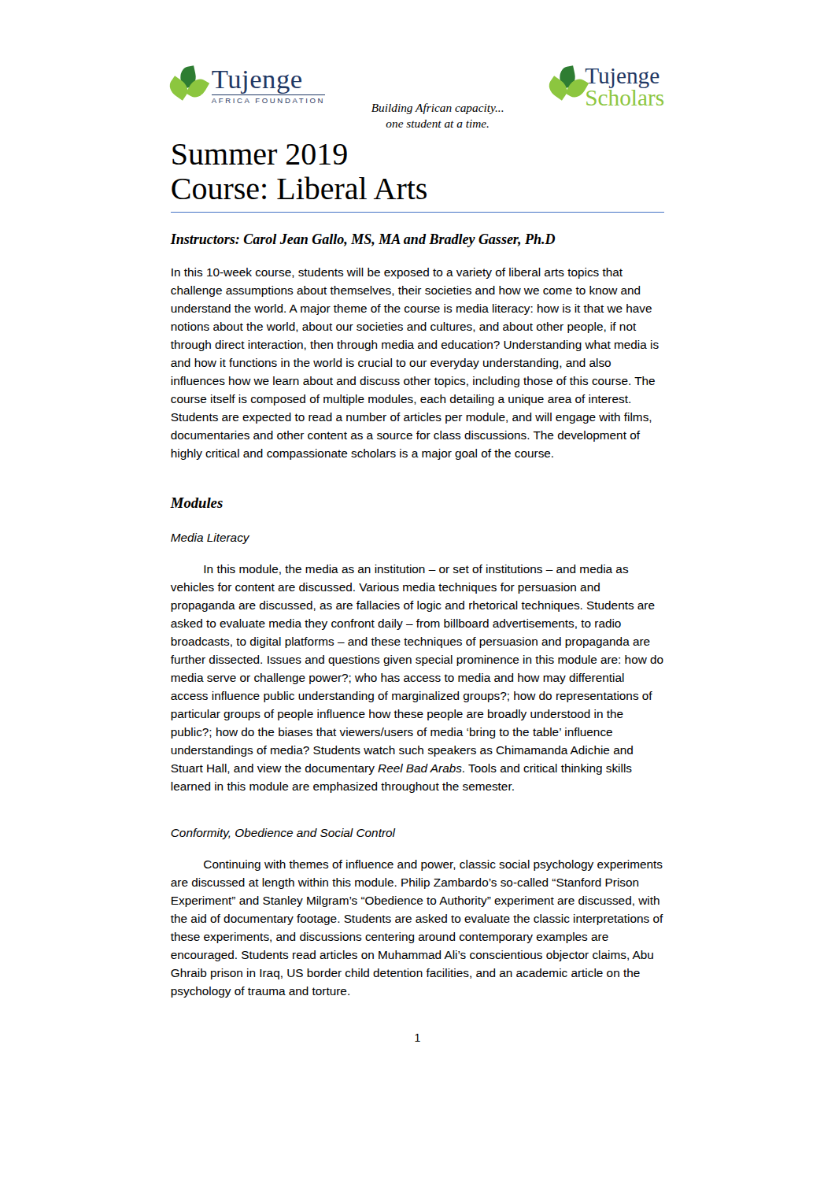Tujenge AFRICA FOUNDATION
Building African capacity...
one student at a time.
Tujenge Scholars
Summer 2019
Course: Liberal Arts
Instructors: Carol Jean Gallo, MS, MA and Bradley Gasser, Ph.D
In this 10-week course, students will be exposed to a variety of liberal arts topics that challenge assumptions about themselves, their societies and how we come to know and understand the world. A major theme of the course is media literacy: how is it that we have notions about the world, about our societies and cultures, and about other people, if not through direct interaction, then through media and education? Understanding what media is and how it functions in the world is crucial to our everyday understanding, and also influences how we learn about and discuss other topics, including those of this course. The course itself is composed of multiple modules, each detailing a unique area of interest. Students are expected to read a number of articles per module, and will engage with films, documentaries and other content as a source for class discussions. The development of highly critical and compassionate scholars is a major goal of the course.
Modules
Media Literacy
In this module, the media as an institution – or set of institutions – and media as vehicles for content are discussed. Various media techniques for persuasion and propaganda are discussed, as are fallacies of logic and rhetorical techniques. Students are asked to evaluate media they confront daily – from billboard advertisements, to radio broadcasts, to digital platforms – and these techniques of persuasion and propaganda are further dissected. Issues and questions given special prominence in this module are: how do media serve or challenge power?; who has access to media and how may differential access influence public understanding of marginalized groups?; how do representations of particular groups of people influence how these people are broadly understood in the public?; how do the biases that viewers/users of media ‘bring to the table’ influence understandings of media? Students watch such speakers as Chimamanda Adichie and Stuart Hall, and view the documentary Reel Bad Arabs. Tools and critical thinking skills learned in this module are emphasized throughout the semester.
Conformity, Obedience and Social Control
Continuing with themes of influence and power, classic social psychology experiments are discussed at length within this module. Philip Zambardo’s so-called “Stanford Prison Experiment” and Stanley Milgram’s “Obedience to Authority” experiment are discussed, with the aid of documentary footage. Students are asked to evaluate the classic interpretations of these experiments, and discussions centering around contemporary examples are encouraged. Students read articles on Muhammad Ali’s conscientious objector claims, Abu Ghraib prison in Iraq, US border child detention facilities, and an academic article on the psychology of trauma and torture.
1